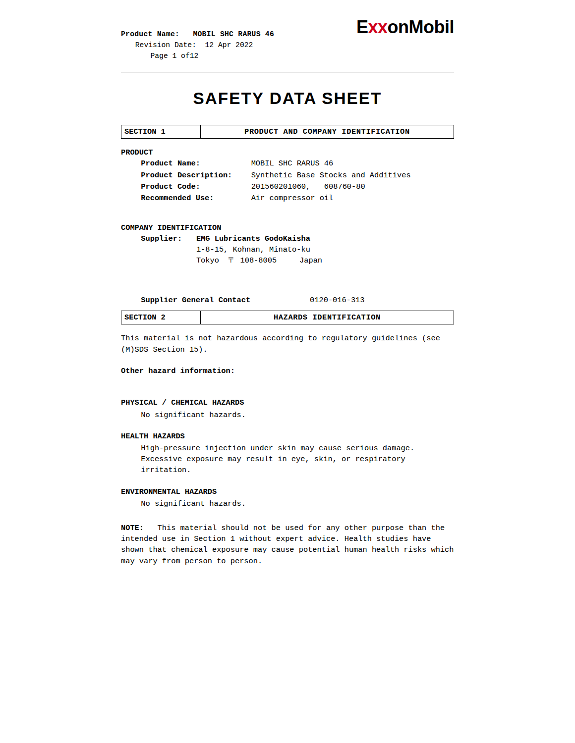Product Name: MOBIL SHC RARUS 46
Revision Date: 12 Apr 2022
Page 1 of12
ExxonMobil
SAFETY DATA SHEET
SECTION 1
PRODUCT AND COMPANY IDENTIFICATION
PRODUCT
| Product Name: | MOBIL SHC RARUS 46 |
| Product Description: | Synthetic Base Stocks and Additives |
| Product Code: | 201560201060, 608760-80 |
| Recommended Use: | Air compressor oil |
COMPANY IDENTIFICATION
| Supplier: | EMG Lubricants GodoKaisha 1-8-15, Kohnan, Minato-ku Tokyo 〒 108-8005 Japan |
Supplier General Contact
0120-016-313
SECTION 2
HAZARDS IDENTIFICATION
This material is not hazardous according to regulatory guidelines (see (M)SDS Section 15).
Other hazard information:
PHYSICAL / CHEMICAL HAZARDS
No significant hazards.
HEALTH HAZARDS
High-pressure injection under skin may cause serious damage. Excessive exposure may result in eye, skin, or respiratory irritation.
ENVIRONMENTAL HAZARDS
No significant hazards.
NOTE: This material should not be used for any other purpose than the intended use in Section 1 without expert advice. Health studies have shown that chemical exposure may cause potential human health risks which may vary from person to person.